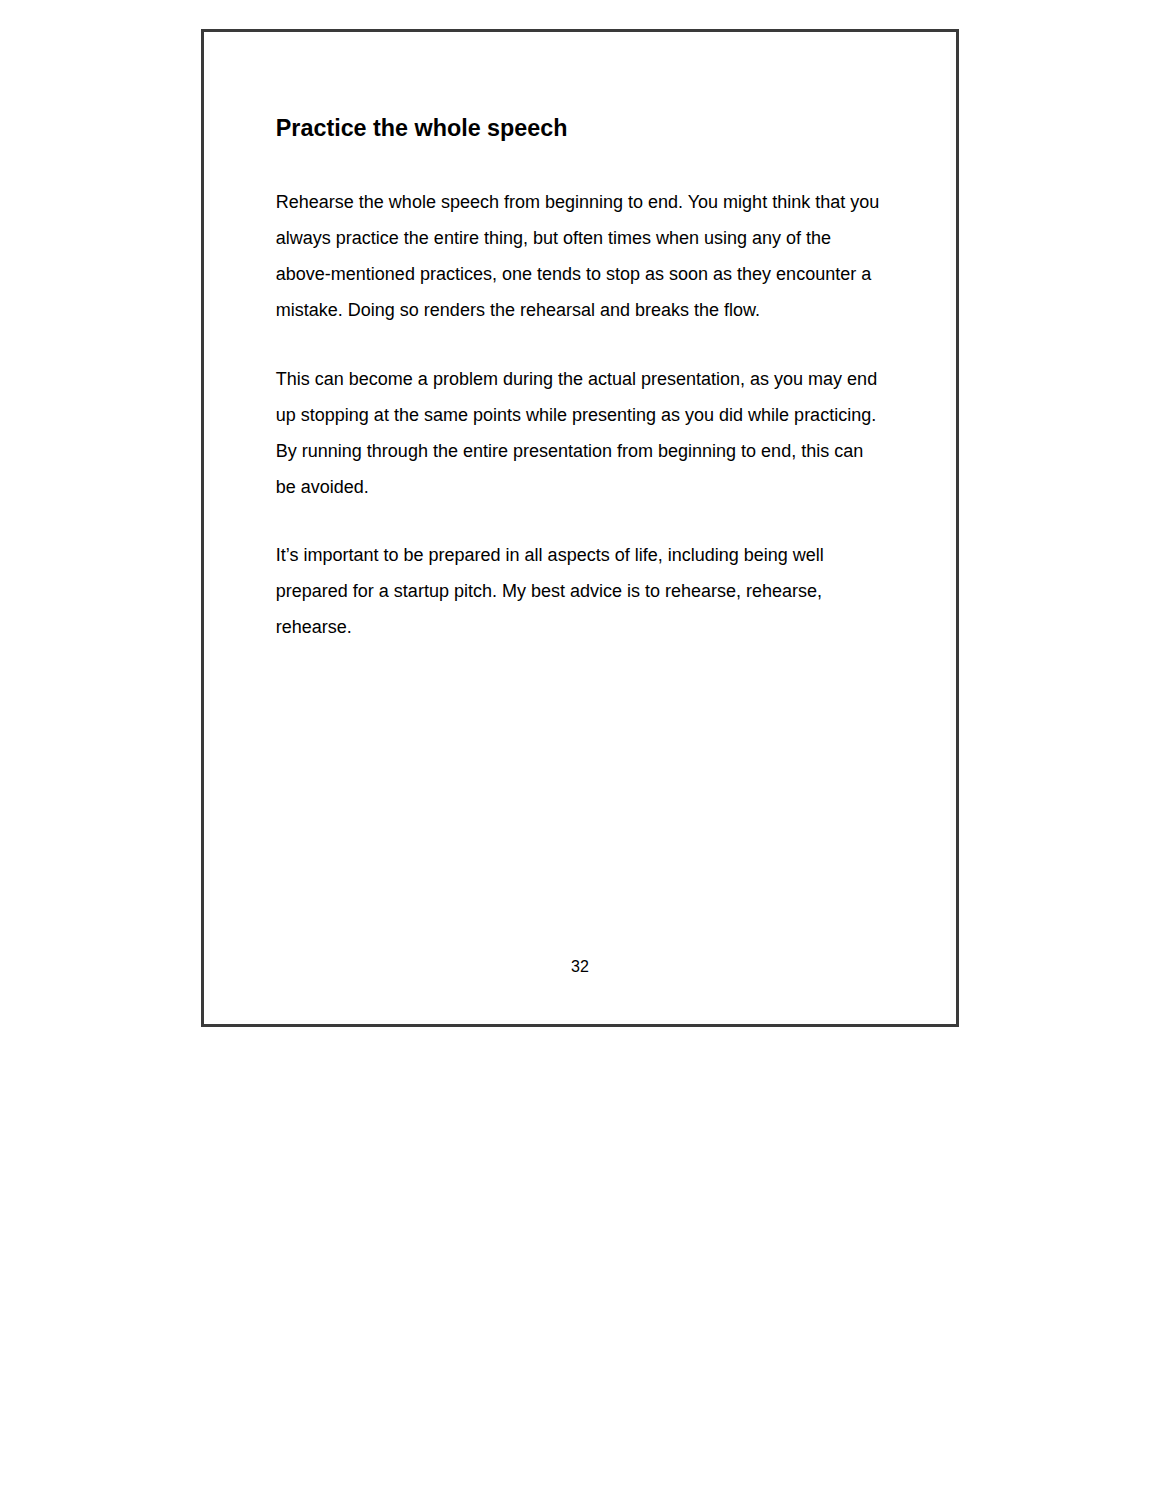Practice the whole speech
Rehearse the whole speech from beginning to end. You might think that you always practice the entire thing, but often times when using any of the above-mentioned practices, one tends to stop as soon as they encounter a mistake. Doing so renders the rehearsal and breaks the flow.
This can become a problem during the actual presentation, as you may end up stopping at the same points while presenting as you did while practicing. By running through the entire presentation from beginning to end, this can be avoided.
It’s important to be prepared in all aspects of life, including being well prepared for a startup pitch. My best advice is to rehearse, rehearse, rehearse.
32